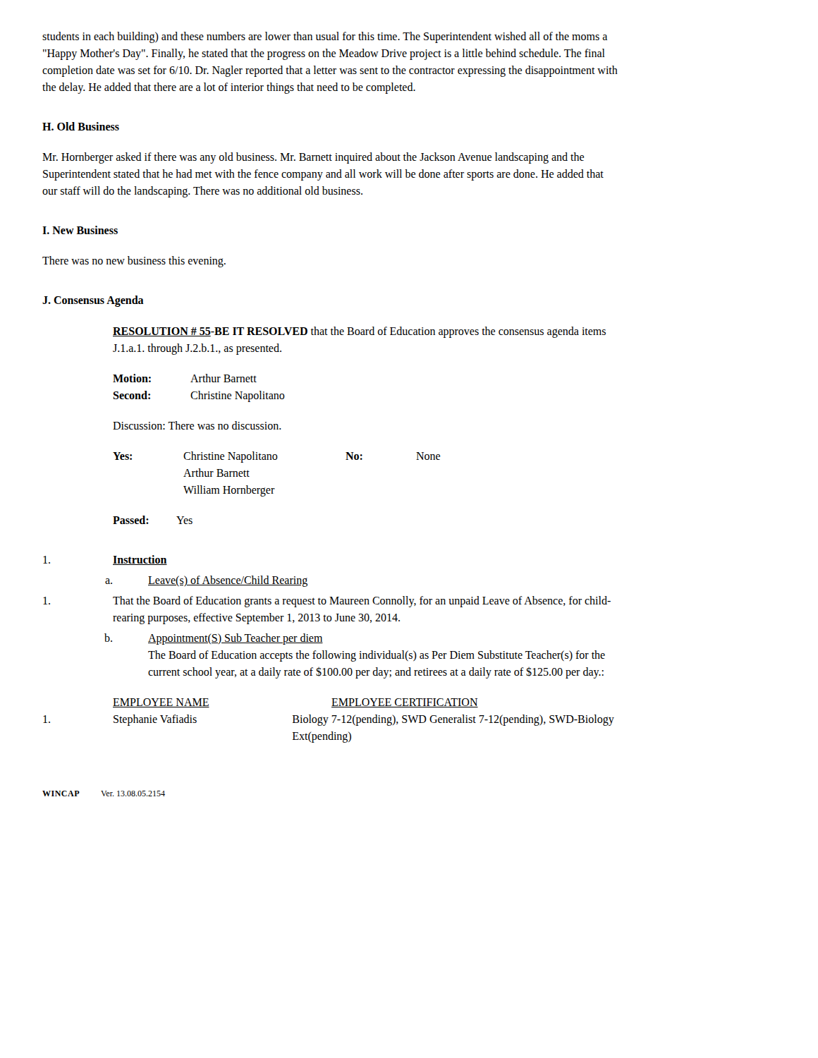students in each building) and these numbers are lower than usual for this time. The Superintendent wished all of the moms a "Happy Mother's Day". Finally, he stated that the progress on the Meadow Drive project is a little behind schedule. The final completion date was set for 6/10. Dr. Nagler reported that a letter was sent to the contractor expressing the disappointment with the delay. He added that there are a lot of interior things that need to be completed.
H. Old Business
Mr. Hornberger asked if there was any old business. Mr. Barnett inquired about the Jackson Avenue landscaping and the Superintendent stated that he had met with the fence company and all work will be done after sports are done. He added that our staff will do the landscaping. There was no additional old business.
I. New Business
There was no new business this evening.
J. Consensus Agenda
RESOLUTION # 55-BE IT RESOLVED that the Board of Education approves the consensus agenda items J.1.a.1. through J.2.b.1., as presented.
| Motion: | Arthur Barnett |
| Second: | Christine Napolitano |
Discussion: There was no discussion.
| Yes: | Christine Napolitano | No: | None |
| | Arthur Barnett | | |
| | William Hornberger | | |
Passed: Yes
1.
Instruction
a.
Leave(s) of Absence/Child Rearing
1.
That the Board of Education grants a request to Maureen Connolly, for an unpaid Leave of Absence, for child-rearing purposes, effective September 1, 2013 to June 30, 2014.
b.
Appointment(S) Sub Teacher per diem
The Board of Education accepts the following individual(s) as Per Diem Substitute Teacher(s) for the current school year, at a daily rate of $100.00 per day; and retirees at a daily rate of $125.00 per day.:
| EMPLOYEE NAME | EMPLOYEE CERTIFICATION |
1.
Stephanie Vafiadis Biology 7-12(pending), SWD Generalist 7-12(pending), SWD-Biology Ext(pending)
WINCAP Ver. 13.08.05.2154